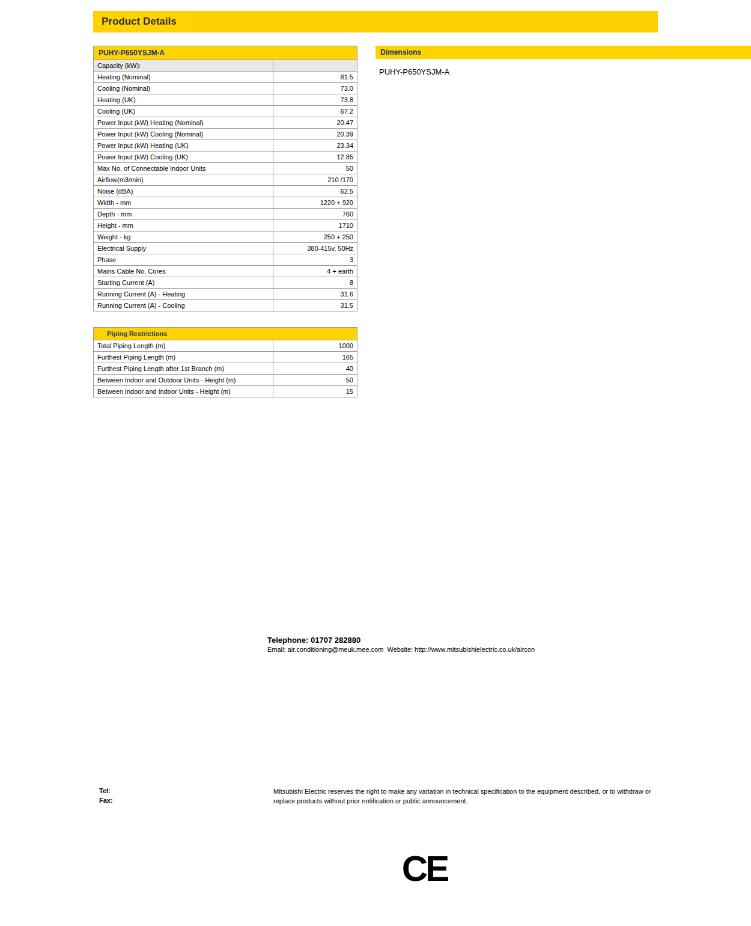Product Details
PUHY-P650YSJM-A
| Capacity (kW): | |
| Heating (Nominal) | 81.5 |
| Cooling (Nominal) | 73.0 |
| Heating (UK) | 73.8 |
| Cooling (UK) | 67.2 |
| Power Input (kW) Heating (Nominal) | 20.47 |
| Power Input (kW) Cooling (Nominal) | 20.39 |
| Power Input (kW) Heating (UK) | 23.34 |
| Power Input (kW) Cooling (UK) | 12.85 |
| Max No. of Connectable Indoor Units | 50 |
| Airflow(m3/min) | 210 /170 |
| Noise (dBA) | 62.5 |
| Width - mm | 1220 + 920 |
| Depth - mm | 760 |
| Height - mm | 1710 |
| Weight - kg | 250 + 250 |
| Electrical Supply | 380-415v, 50Hz |
| Phase | 3 |
| Mains Cable No. Cores | 4 + earth |
| Starting Current (A) | 8 |
| Running Current (A) - Heating | 31.6 |
| Running Current (A) - Cooling | 31.5 |
Piping Restrictions
| Total Piping Length (m) | 1000 |
| Furthest Piping Length (m) | 165 |
| Furthest Piping Length after 1st Branch (m) | 40 |
| Between Indoor and Outdoor Units - Height (m) | 50 |
| Between Indoor and Indoor Units - Height (m) | 15 |
Dimensions
PUHY-P650YSJM-A
Telephone: 01707 282880
Email: air.conditioning@meuk.mee.com Website: http://www.mitsubishielectric.co.uk/aircon
Mitsubishi Electric reserves the right to make any variation in technical specification to the equipment described, or to withdraw or replace products without prior notification or public announcement.
Tel:
Fax:
CE